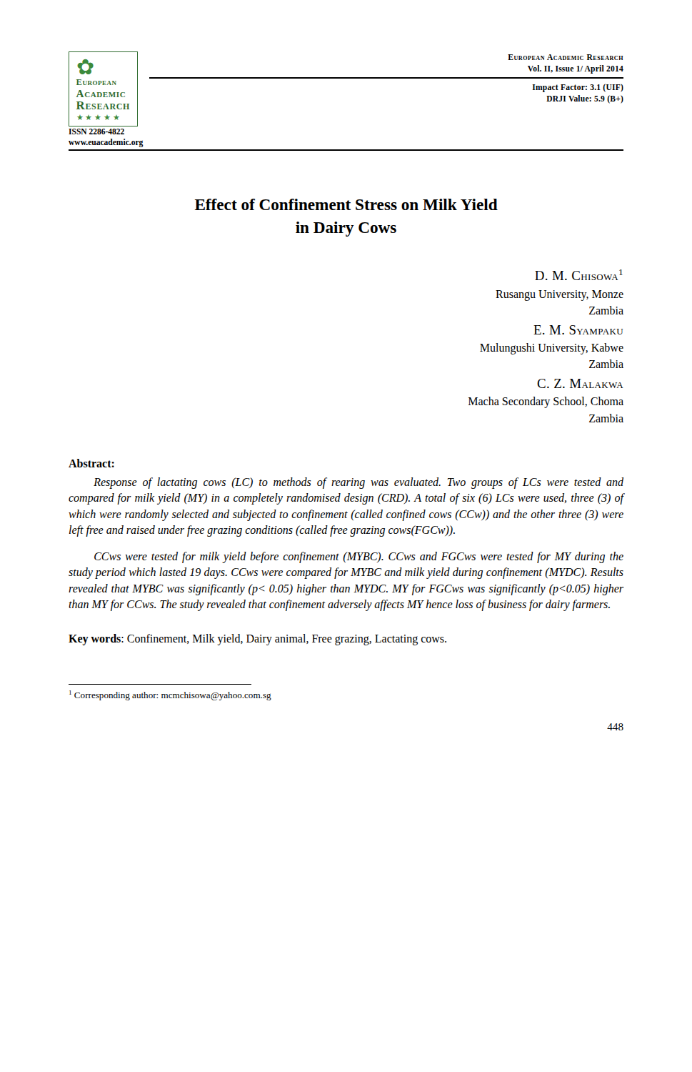✿
European
Academic
Research
★★★★★
European Academic Research
Vol. II, Issue 1/ April 2014
Impact Factor: 3.1 (UIF)
DRJI Value: 5.9 (B+)
ISSN 2286-4822
www.euacademic.org
Effect of Confinement Stress on Milk Yield
in Dairy Cows
D. M. Chisowa1
Rusangu University, Monze
Zambia
E. M. Syampaku
Mulungushi University, Kabwe
Zambia
C. Z. Malakwa
Macha Secondary School, Choma
Zambia
Abstract:
Response of lactating cows (LC) to methods of rearing was evaluated. Two groups of LCs were tested and compared for milk yield (MY) in a completely randomised design (CRD). A total of six (6) LCs were used, three (3) of which were randomly selected and subjected to confinement (called confined cows (CCw)) and the other three (3) were left free and raised under free grazing conditions (called free grazing cows(FGCw)).
CCws were tested for milk yield before confinement (MYBC). CCws and FGCws were tested for MY during the study period which lasted 19 days. CCws were compared for MYBC and milk yield during confinement (MYDC). Results revealed that MYBC was significantly (p< 0.05) higher than MYDC. MY for FGCws was significantly (p<0.05) higher than MY for CCws. The study revealed that confinement adversely affects MY hence loss of business for dairy farmers.
Key words: Confinement, Milk yield, Dairy animal, Free grazing, Lactating cows.
1 Corresponding author: mcmchisowa@yahoo.com.sg
448